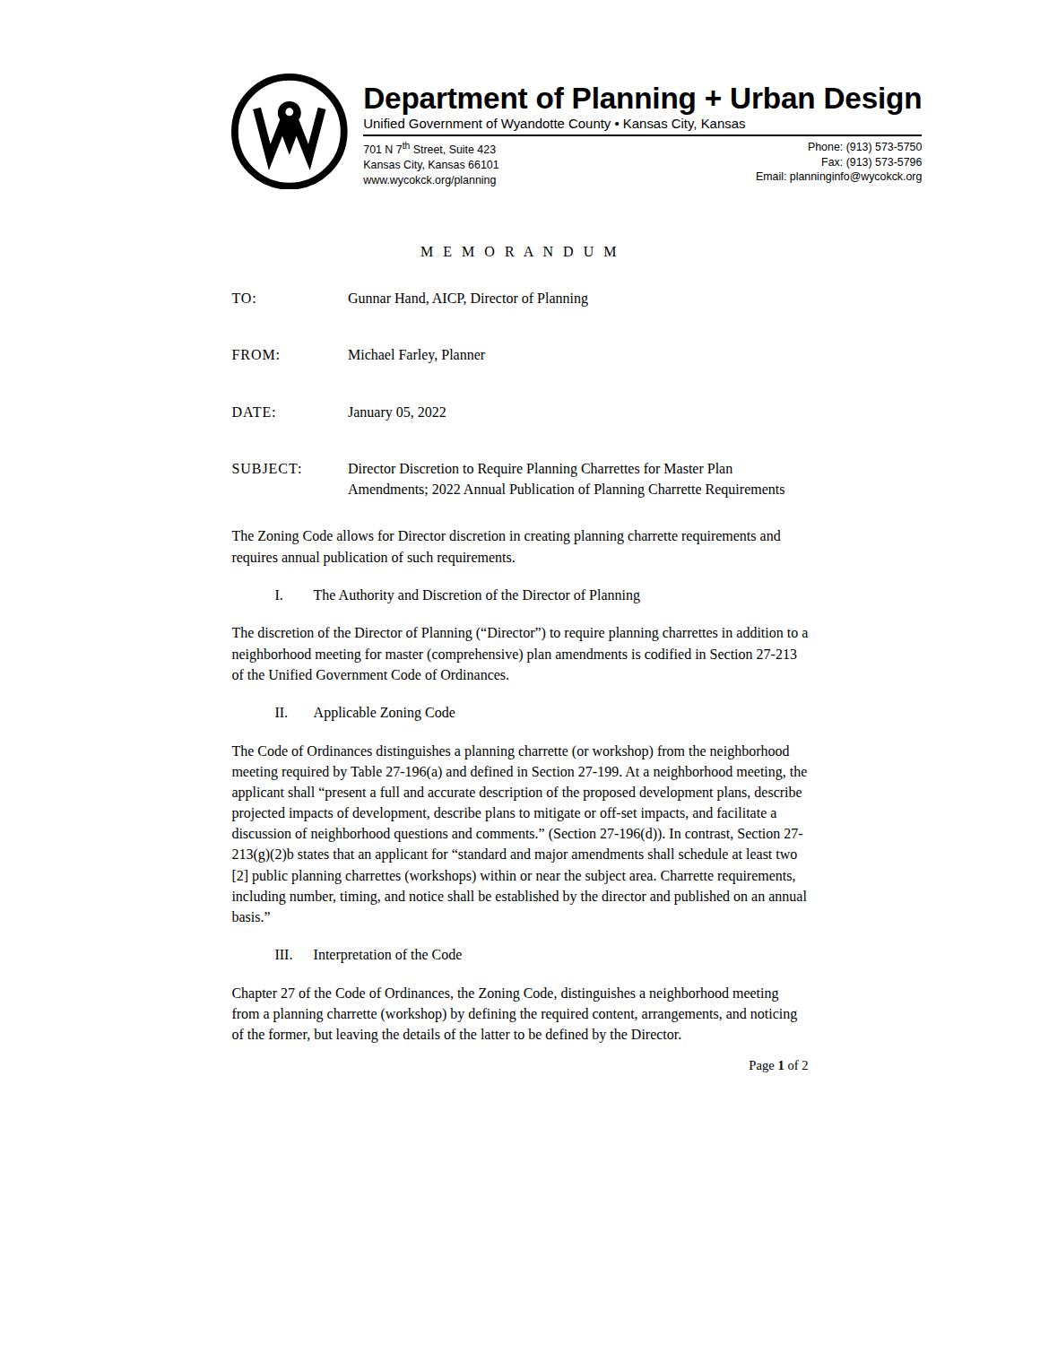Department of Planning + Urban Design
Unified Government of Wyandotte County • Kansas City, Kansas
701 N 7th Street, Suite 423
Kansas City, Kansas 66101
www.wycokck.org/planning
Phone: (913) 573-5750
Fax: (913) 573-5796
Email: planninginfo@wycokck.org
M E M O R A N D U M
| TO: | Gunnar Hand, AICP, Director of Planning |
| FROM: | Michael Farley, Planner |
| DATE: | January 05, 2022 |
| SUBJECT: | Director Discretion to Require Planning Charrettes for Master Plan Amendments; 2022 Annual Publication of Planning Charrette Requirements |
The Zoning Code allows for Director discretion in creating planning charrette requirements and requires annual publication of such requirements.
I.
The Authority and Discretion of the Director of Planning
The discretion of the Director of Planning (“Director”) to require planning charrettes in addition to a neighborhood meeting for master (comprehensive) plan amendments is codified in Section 27-213 of the Unified Government Code of Ordinances.
II.
Applicable Zoning Code
The Code of Ordinances distinguishes a planning charrette (or workshop) from the neighborhood meeting required by Table 27-196(a) and defined in Section 27-199. At a neighborhood meeting, the applicant shall “present a full and accurate description of the proposed development plans, describe projected impacts of development, describe plans to mitigate or off-set impacts, and facilitate a discussion of neighborhood questions and comments.” (Section 27-196(d)). In contrast, Section 27-213(g)(2)b states that an applicant for “standard and major amendments shall schedule at least two [2] public planning charrettes (workshops) within or near the subject area. Charrette requirements, including number, timing, and notice shall be established by the director and published on an annual basis.”
III.
Interpretation of the Code
Chapter 27 of the Code of Ordinances, the Zoning Code, distinguishes a neighborhood meeting from a planning charrette (workshop) by defining the required content, arrangements, and noticing of the former, but leaving the details of the latter to be defined by the Director.
Page 1 of 2